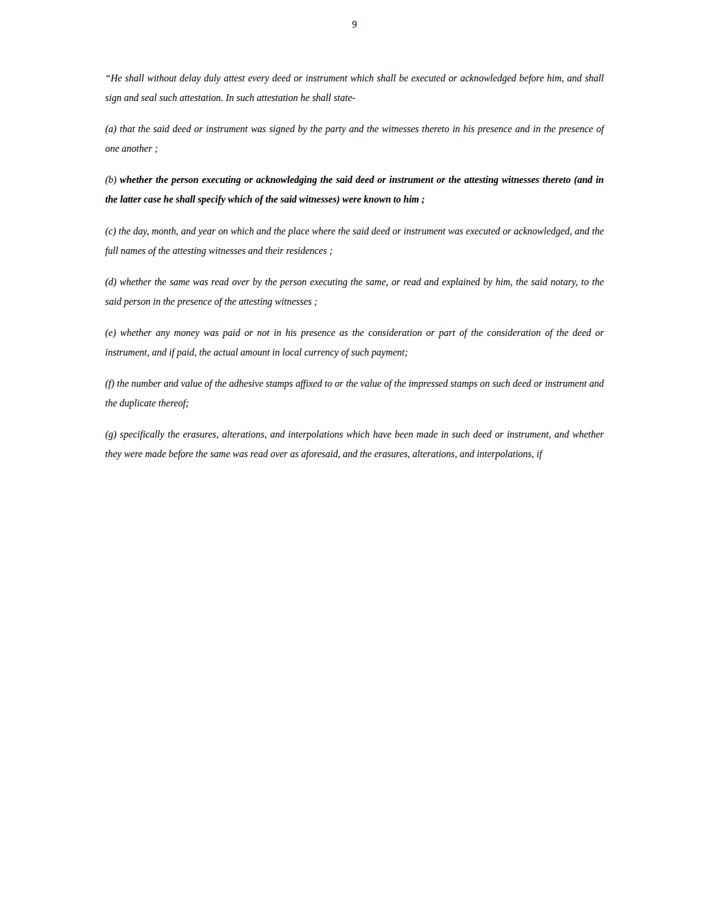9
“He shall without delay duly attest every deed or instrument which shall be executed or acknowledged before him, and shall sign and seal such attestation. In such attestation he shall state-
(a) that the said deed or instrument was signed by the party and the witnesses thereto in his presence and in the presence of one another ;
(b) whether the person executing or acknowledging the said deed or instrument or the attesting witnesses thereto (and in the latter case he shall specify which of the said witnesses) were known to him ;
(c) the day, month, and year on which and the place where the said deed or instrument was executed or acknowledged, and the full names of the attesting witnesses and their residences ;
(d) whether the same was read over by the person executing the same, or read and explained by him, the said notary, to the said person in the presence of the attesting witnesses ;
(e) whether any money was paid or not in his presence as the consideration or part of the consideration of the deed or instrument, and if paid, the actual amount in local currency of such payment;
(f) the number and value of the adhesive stamps affixed to or the value of the impressed stamps on such deed or instrument and the duplicate thereof;
(g) specifically the erasures, alterations, and interpolations which have been made in such deed or instrument, and whether they were made before the same was read over as aforesaid, and the erasures, alterations, and interpolations, if